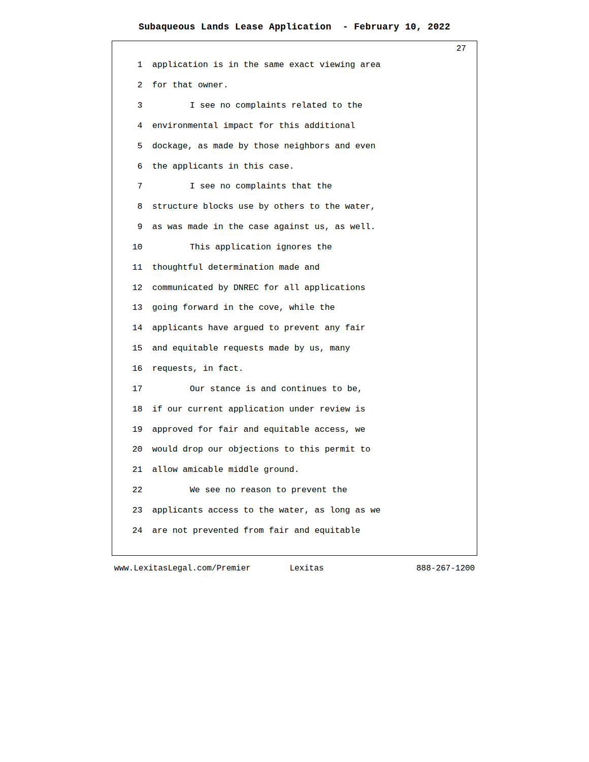Subaqueous Lands Lease Application - February 10, 2022
27
application is in the same exact viewing area
for that owner.
I see no complaints related to the
environmental impact for this additional
dockage, as made by those neighbors and even
the applicants in this case.
I see no complaints that the
structure blocks use by others to the water,
as was made in the case against us, as well.
This application ignores the
thoughtful determination made and
communicated by DNREC for all applications
going forward in the cove, while the
applicants have argued to prevent any fair
and equitable requests made by us, many
requests, in fact.
Our stance is and continues to be,
if our current application under review is
approved for fair and equitable access, we
would drop our objections to this permit to
allow amicable middle ground.
We see no reason to prevent the
applicants access to the water, as long as we
are not prevented from fair and equitable
www.LexitasLegal.com/Premier Lexitas 888-267-1200